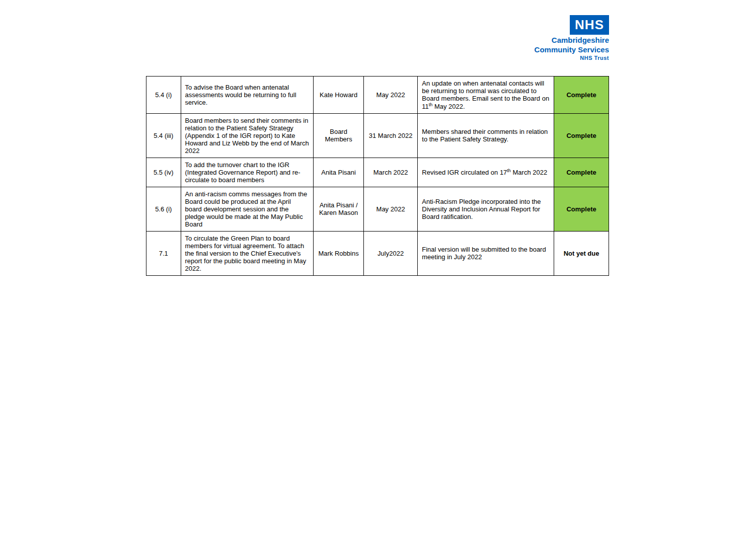NHS
Cambridgeshire
Community Services
NHS Trust
| 5.4 (i) | To advise the Board when antenatal assessments would be returning to full service. | Kate Howard | May 2022 | An update on when antenatal contacts will be returning to normal was circulated to Board members. Email sent to the Board on 11 th May 2022. | Complete |
| 5.4 (iii) | Board members to send their comments in relation to the Patient Safety Strategy (Appendix 1 of the IGR report) to Kate Howard and Liz Webb by the end of March 2022 | Board Members | 31 March 2022 | Members shared their comments in relation to the Patient Safety Strategy. | Complete |
| 5.5 (iv) | To add the turnover chart to the IGR (Integrated Governance Report) and re-circulate to board members | Anita Pisani | March 2022 | Revised IGR circulated on 17 th March 2022 | Complete |
| 5.6 (i) | An anti-racism comms messages from the Board could be produced at the April board development session and the pledge would be made at the May Public Board | Anita Pisani / Karen Mason | May 2022 | Anti-Racism Pledge incorporated into the Diversity and Inclusion Annual Report for Board ratification. | Complete |
| 7.1 | To circulate the Green Plan to board members for virtual agreement. To attach the final version to the Chief Executive's report for the public board meeting in May 2022. | Mark Robbins | July2022 | Final version will be submitted to the board meeting in July 2022 | Not yet due |